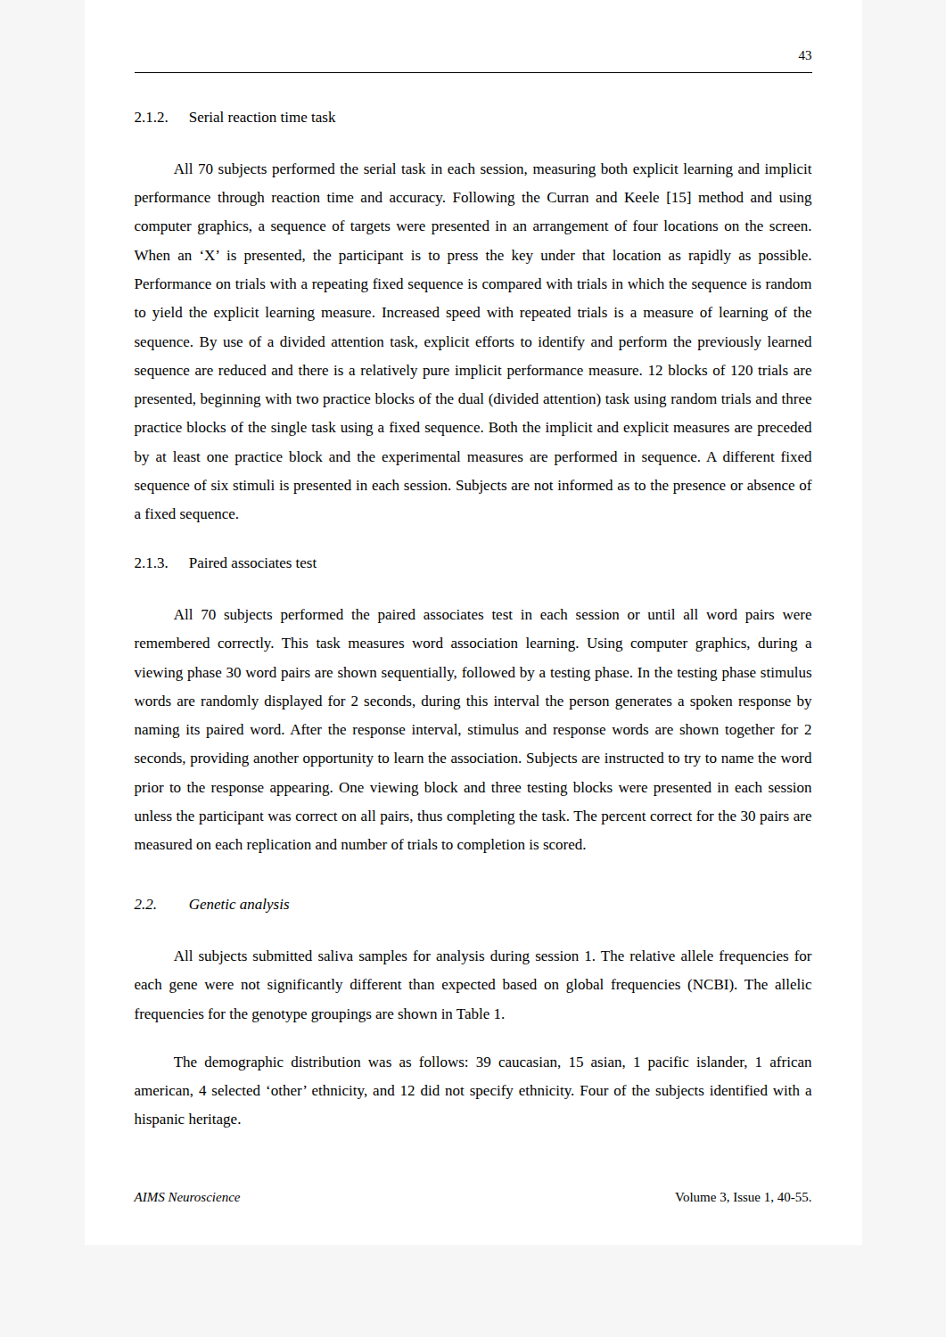43
2.1.2. Serial reaction time task
All 70 subjects performed the serial task in each session, measuring both explicit learning and implicit performance through reaction time and accuracy. Following the Curran and Keele [15] method and using computer graphics, a sequence of targets were presented in an arrangement of four locations on the screen. When an ‘X’ is presented, the participant is to press the key under that location as rapidly as possible. Performance on trials with a repeating fixed sequence is compared with trials in which the sequence is random to yield the explicit learning measure. Increased speed with repeated trials is a measure of learning of the sequence. By use of a divided attention task, explicit efforts to identify and perform the previously learned sequence are reduced and there is a relatively pure implicit performance measure. 12 blocks of 120 trials are presented, beginning with two practice blocks of the dual (divided attention) task using random trials and three practice blocks of the single task using a fixed sequence. Both the implicit and explicit measures are preceded by at least one practice block and the experimental measures are performed in sequence. A different fixed sequence of six stimuli is presented in each session. Subjects are not informed as to the presence or absence of a fixed sequence.
2.1.3. Paired associates test
All 70 subjects performed the paired associates test in each session or until all word pairs were remembered correctly. This task measures word association learning. Using computer graphics, during a viewing phase 30 word pairs are shown sequentially, followed by a testing phase. In the testing phase stimulus words are randomly displayed for 2 seconds, during this interval the person generates a spoken response by naming its paired word. After the response interval, stimulus and response words are shown together for 2 seconds, providing another opportunity to learn the association. Subjects are instructed to try to name the word prior to the response appearing. One viewing block and three testing blocks were presented in each session unless the participant was correct on all pairs, thus completing the task. The percent correct for the 30 pairs are measured on each replication and number of trials to completion is scored.
2.2. Genetic analysis
All subjects submitted saliva samples for analysis during session 1. The relative allele frequencies for each gene were not significantly different than expected based on global frequencies (NCBI). The allelic frequencies for the genotype groupings are shown in Table 1.
The demographic distribution was as follows: 39 caucasian, 15 asian, 1 pacific islander, 1 african american, 4 selected ‘other’ ethnicity, and 12 did not specify ethnicity. Four of the subjects identified with a hispanic heritage.
AIMS Neuroscience Volume 3, Issue 1, 40-55.